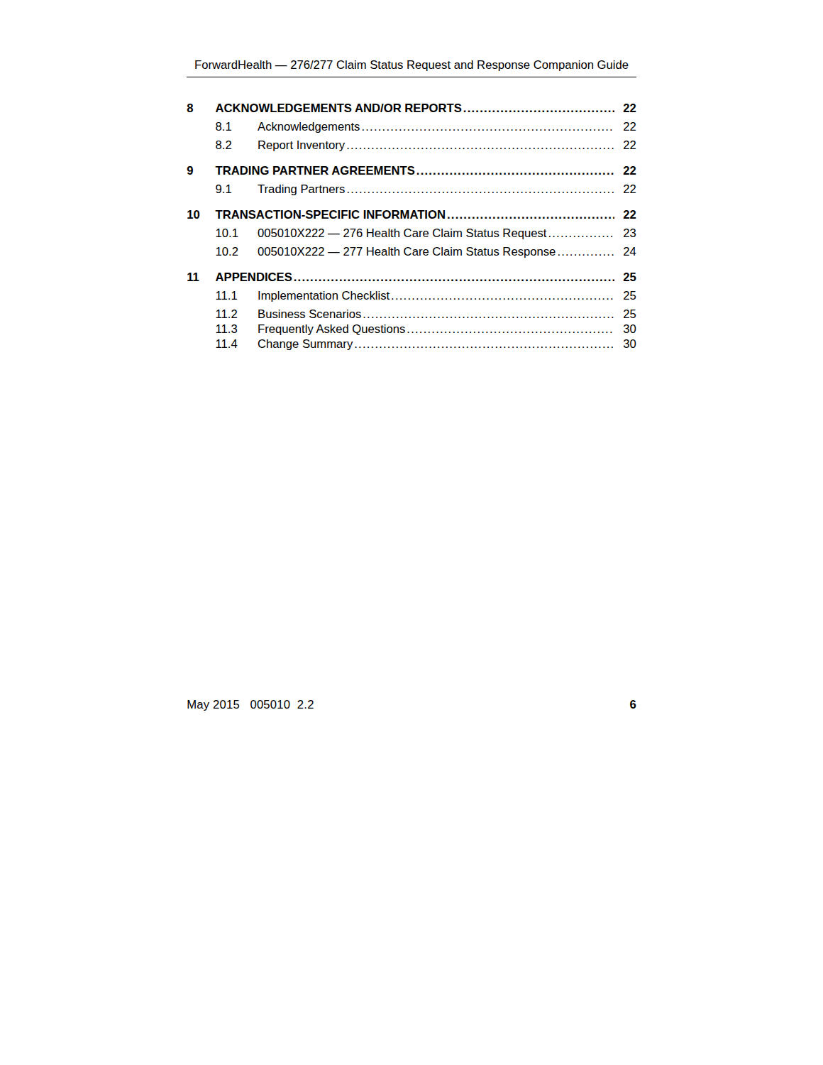ForwardHealth — 276/277 Claim Status Request and Response Companion Guide
8 ACKNOWLEDGEMENTS AND/OR REPORTS .................................................................................. 22
8.1 Acknowledgements ............................................................................................... 22
8.2 Report Inventory ................................................................................................... 22
9 TRADING PARTNER AGREEMENTS ................................................................................. 22
9.1 Trading Partners ................................................................................................... 22
10 TRANSACTION-SPECIFIC INFORMATION ....................................................................... 22
10.1 005010X222 — 276 Health Care Claim Status Request ......................................... 23
10.2 005010X222 — 277 Health Care Claim Status Response ....................................... 24
11 APPENDICES ....................................................................................................................... 25
11.1 Implementation Checklist ......................................................................................... 25
11.2 Business Scenarios ................................................................................................ 25
11.3 Frequently Asked Questions .................................................................................... 30
11.4 Change Summary .................................................................................................. 30
May 2015 005010 2.2
6